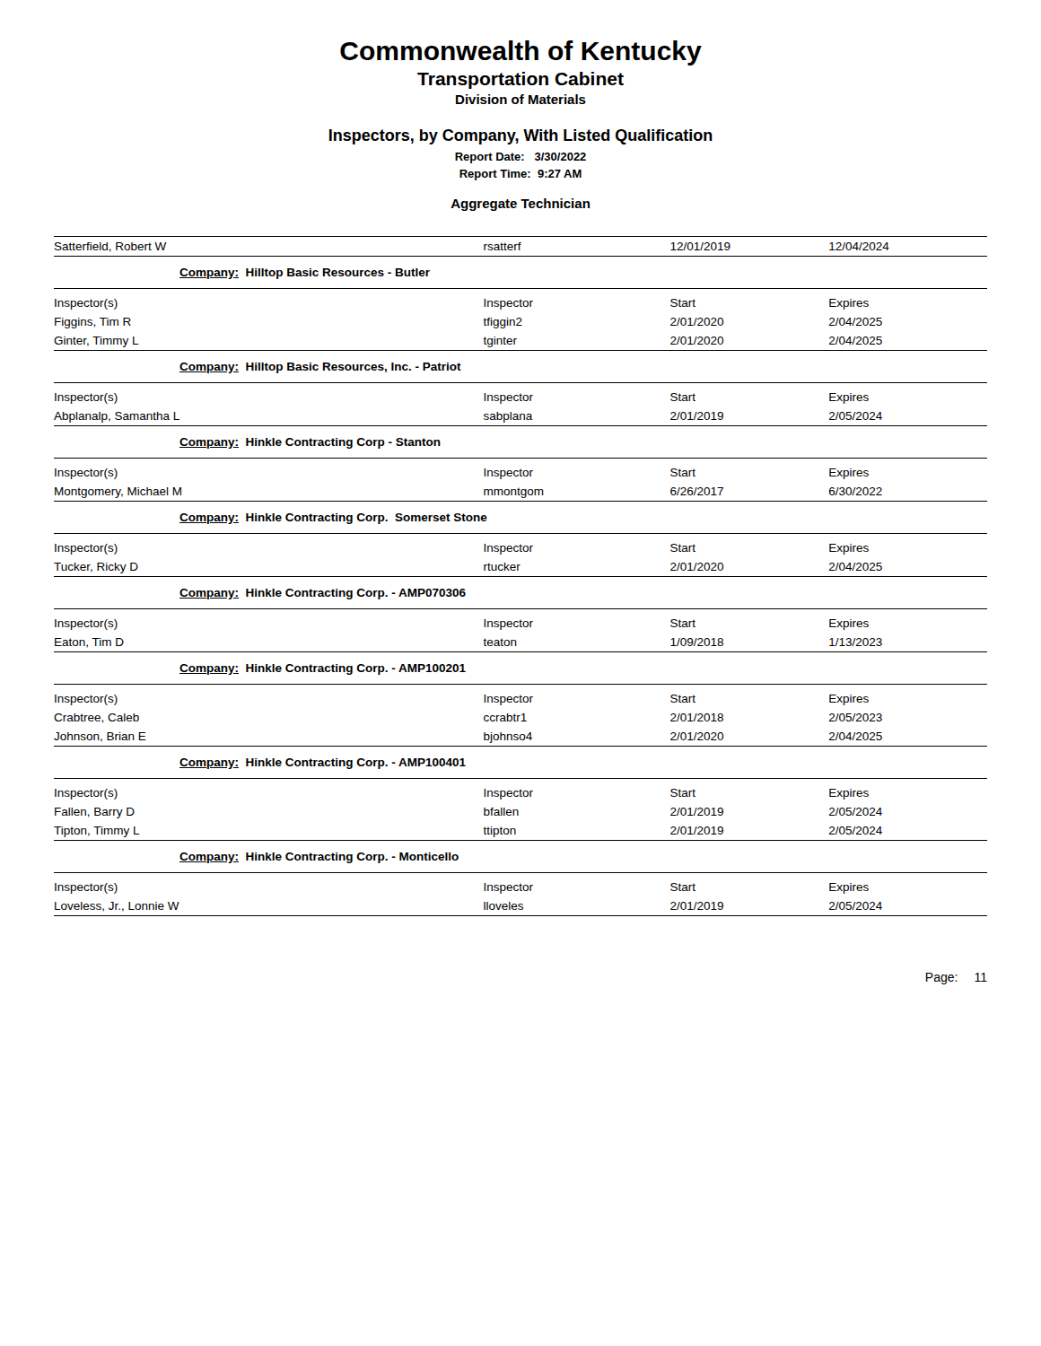Commonwealth of Kentucky
Transportation Cabinet
Division of Materials
Inspectors, by Company, With Listed Qualification
Report Date: 3/30/2022
Report Time: 9:27 AM
Aggregate Technician
| Satterfield, Robert W | rsatterf | 12/01/2019 | 12/04/2024 |
| Company: Hilltop Basic Resources - Butler |
| Inspector(s) | Inspector | Start | Expires |
| Figgins, Tim R | tfiggin2 | 2/01/2020 | 2/04/2025 |
| Ginter, Timmy L | tginter | 2/01/2020 | 2/04/2025 |
| Company: Hilltop Basic Resources, Inc. - Patriot |
| Inspector(s) | Inspector | Start | Expires |
| Abplanalp, Samantha L | sabplana | 2/01/2019 | 2/05/2024 |
| Company: Hinkle Contracting Corp - Stanton |
| Inspector(s) | Inspector | Start | Expires |
| Montgomery, Michael M | mmontgom | 6/26/2017 | 6/30/2022 |
| Company: Hinkle Contracting Corp. Somerset Stone |
| Inspector(s) | Inspector | Start | Expires |
| Tucker, Ricky D | rtucker | 2/01/2020 | 2/04/2025 |
| Company: Hinkle Contracting Corp. - AMP070306 |
| Inspector(s) | Inspector | Start | Expires |
| Eaton, Tim D | teaton | 1/09/2018 | 1/13/2023 |
| Company: Hinkle Contracting Corp. - AMP100201 |
| Inspector(s) | Inspector | Start | Expires |
| Crabtree, Caleb | ccrabtr1 | 2/01/2018 | 2/05/2023 |
| Johnson, Brian E | bjohnso4 | 2/01/2020 | 2/04/2025 |
| Company: Hinkle Contracting Corp. - AMP100401 |
| Inspector(s) | Inspector | Start | Expires |
| Fallen, Barry D | bfallen | 2/01/2019 | 2/05/2024 |
| Tipton, Timmy L | ttipton | 2/01/2019 | 2/05/2024 |
| Company: Hinkle Contracting Corp. - Monticello |
| Inspector(s) | Inspector | Start | Expires |
| Loveless, Jr., Lonnie W | lloveles | 2/01/2019 | 2/05/2024 |
Page: 11